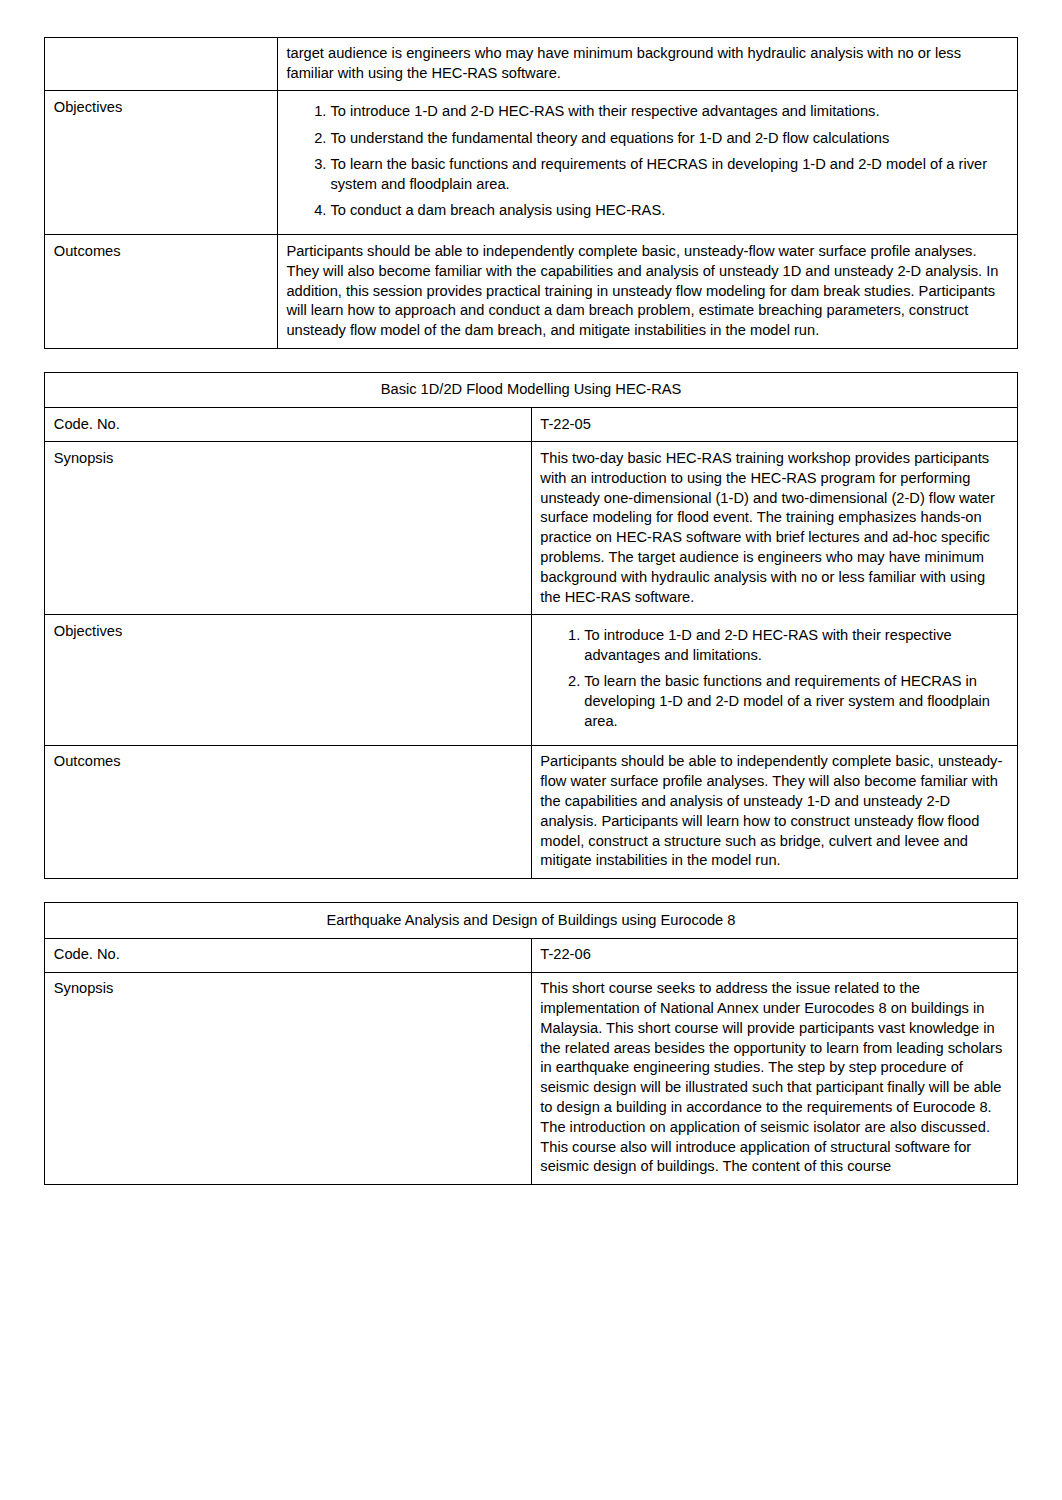| | target audience is engineers who may have minimum background with hydraulic analysis with no or less familiar with using the HEC-RAS software. |
| Objectives | To introduce 1-D and 2-D HEC-RAS with their respective advantages and limitations. To understand the fundamental theory and equations for 1-D and 2-D flow calculations To learn the basic functions and requirements of HECRAS in developing 1-D and 2-D model of a river system and floodplain area. To conduct a dam breach analysis using HEC-RAS. |
| Outcomes | Participants should be able to independently complete basic, unsteady-flow water surface profile analyses. They will also become familiar with the capabilities and analysis of unsteady 1D and unsteady 2-D analysis. In addition, this session provides practical training in unsteady flow modeling for dam break studies. Participants will learn how to approach and conduct a dam breach problem, estimate breaching parameters, construct unsteady flow model of the dam breach, and mitigate instabilities in the model run. |
| Basic 1D/2D Flood Modelling Using HEC-RAS |
| Code. No. | T-22-05 |
| Synopsis | This two-day basic HEC-RAS training workshop provides participants with an introduction to using the HEC-RAS program for performing unsteady one-dimensional (1-D) and two-dimensional (2-D) flow water surface modeling for flood event. The training emphasizes hands-on practice on HEC-RAS software with brief lectures and ad-hoc specific problems. The target audience is engineers who may have minimum background with hydraulic analysis with no or less familiar with using the HEC-RAS software. |
| Objectives | To introduce 1-D and 2-D HEC-RAS with their respective advantages and limitations. To learn the basic functions and requirements of HECRAS in developing 1-D and 2-D model of a river system and floodplain area. |
| Outcomes | Participants should be able to independently complete basic, unsteady-flow water surface profile analyses. They will also become familiar with the capabilities and analysis of unsteady 1-D and unsteady 2-D analysis. Participants will learn how to construct unsteady flow flood model, construct a structure such as bridge, culvert and levee and mitigate instabilities in the model run. |
| Earthquake Analysis and Design of Buildings using Eurocode 8 |
| Code. No. | T-22-06 |
| Synopsis | This short course seeks to address the issue related to the implementation of National Annex under Eurocodes 8 on buildings in Malaysia. This short course will provide participants vast knowledge in the related areas besides the opportunity to learn from leading scholars in earthquake engineering studies. The step by step procedure of seismic design will be illustrated such that participant finally will be able to design a building in accordance to the requirements of Eurocode 8. The introduction on application of seismic isolator are also discussed. This course also will introduce application of structural software for seismic design of buildings. The content of this course |